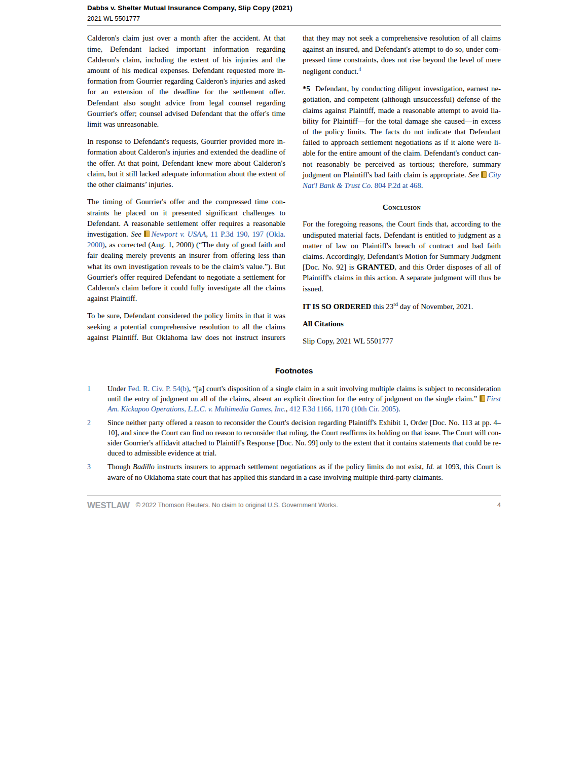Dabbs v. Shelter Mutual Insurance Company, Slip Copy (2021)
2021 WL 5501777
Calderon's claim just over a month after the accident. At that time, Defendant lacked important information regarding Calderon's claim, including the extent of his injuries and the amount of his medical expenses. Defendant requested more information from Gourrier regarding Calderon's injuries and asked for an extension of the deadline for the settlement offer. Defendant also sought advice from legal counsel regarding Gourrier's offer; counsel advised Defendant that the offer's time limit was unreasonable.
In response to Defendant's requests, Gourrier provided more information about Calderon's injuries and extended the deadline of the offer. At that point, Defendant knew more about Calderon's claim, but it still lacked adequate information about the extent of the other claimants’ injuries.
The timing of Gourrier's offer and the compressed time constraints he placed on it presented significant challenges to Defendant. A reasonable settlement offer requires a reasonable investigation. See Newport v. USAA, 11 P.3d 190, 197 (Okla. 2000), as corrected (Aug. 1, 2000) (“The duty of good faith and fair dealing merely prevents an insurer from offering less than what its own investigation reveals to be the claim's value.”). But Gourrier's offer required Defendant to negotiate a settlement for Calderon's claim before it could fully investigate all the claims against Plaintiff.
To be sure, Defendant considered the policy limits in that it was seeking a potential comprehensive resolution to all the claims against Plaintiff. But Oklahoma law does not instruct insurers that they may not seek a comprehensive resolution of all claims against an insured, and Defendant's attempt to do so, under compressed time constraints, does not rise beyond the level of mere negligent conduct.4
*5 Defendant, by conducting diligent investigation, earnest negotiation, and competent (although unsuccessful) defense of the claims against Plaintiff, made a reasonable attempt to avoid liability for Plaintiff—for the total damage she caused—in excess of the policy limits. The facts do not indicate that Defendant failed to approach settlement negotiations as if it alone were liable for the entire amount of the claim. Defendant's conduct cannot reasonably be perceived as tortious; therefore, summary judgment on Plaintiff's bad faith claim is appropriate. See City Nat'l Bank & Trust Co. 804 P.2d at 468.
Conclusion
For the foregoing reasons, the Court finds that, according to the undisputed material facts, Defendant is entitled to judgment as a matter of law on Plaintiff's breach of contract and bad faith claims. Accordingly, Defendant's Motion for Summary Judgment [Doc. No. 92] is GRANTED, and this Order disposes of all of Plaintiff's claims in this action. A separate judgment will thus be issued.
IT IS SO ORDERED this 23rd day of November, 2021.
All Citations
Slip Copy, 2021 WL 5501777
Footnotes
1
Under Fed. R. Civ. P. 54(b), “[a] court's disposition of a single claim in a suit involving multiple claims is subject to reconsideration until the entry of judgment on all of the claims, absent an explicit direction for the entry of judgment on the single claim.” First Am. Kickapoo Operations, L.L.C. v. Multimedia Games, Inc., 412 F.3d 1166, 1170 (10th Cir. 2005).
2
Since neither party offered a reason to reconsider the Court's decision regarding Plaintiff's Exhibit 1, Order [Doc. No. 113 at pp. 4–10], and since the Court can find no reason to reconsider that ruling, the Court reaffirms its holding on that issue. The Court will consider Gourrier's affidavit attached to Plaintiff's Response [Doc. No. 99] only to the extent that it contains statements that could be reduced to admissible evidence at trial.
3
Though Badillo instructs insurers to approach settlement negotiations as if the policy limits do not exist, Id. at 1093, this Court is aware of no Oklahoma state court that has applied this standard in a case involving multiple third-party claimants.
WESTLAW © 2022 Thomson Reuters. No claim to original U.S. Government Works. 4